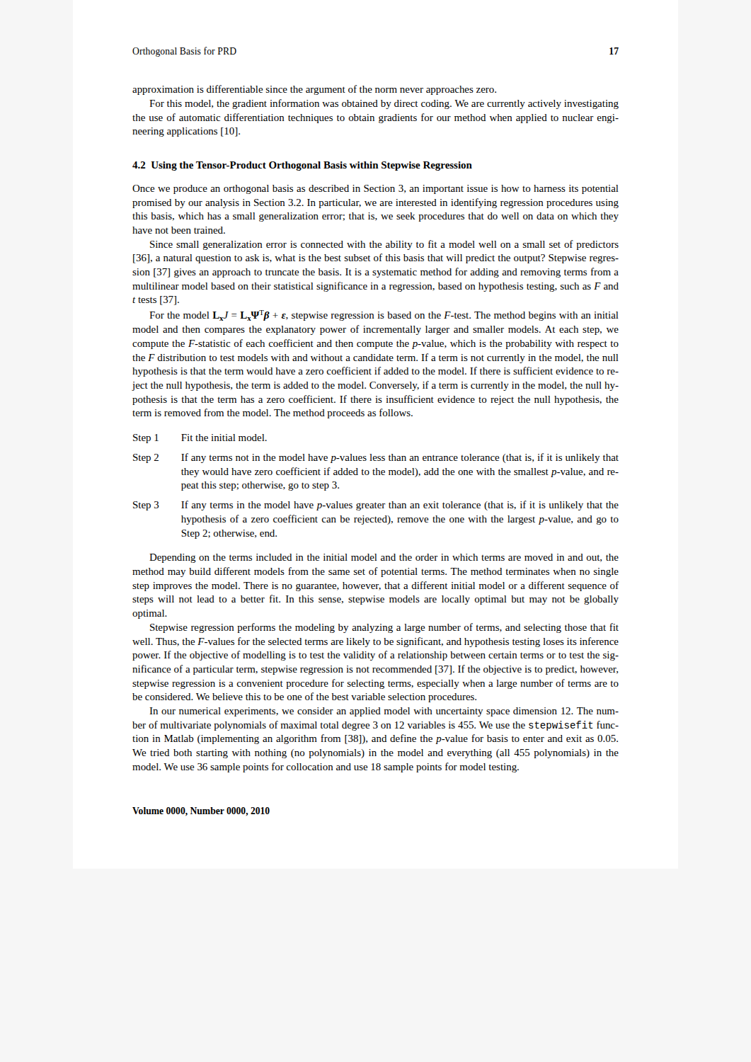Orthogonal Basis for PRD 17
approximation is differentiable since the argument of the norm never approaches zero.
For this model, the gradient information was obtained by direct coding. We are currently actively investigating the use of automatic differentiation techniques to obtain gradients for our method when applied to nuclear engineering applications [10].
4.2 Using the Tensor-Product Orthogonal Basis within Stepwise Regression
Once we produce an orthogonal basis as described in Section 3, an important issue is how to harness its potential promised by our analysis in Section 3.2. In particular, we are interested in identifying regression procedures using this basis, which has a small generalization error; that is, we seek procedures that do well on data on which they have not been trained.
Since small generalization error is connected with the ability to fit a model well on a small set of predictors [36], a natural question to ask is, what is the best subset of this basis that will predict the output? Stepwise regression [37] gives an approach to truncate the basis. It is a systematic method for adding and removing terms from a multilinear model based on their statistical significance in a regression, based on hypothesis testing, such as F and t tests [37].
For the model LxJ = LxΨTβ + ε, stepwise regression is based on the F-test. The method begins with an initial model and then compares the explanatory power of incrementally larger and smaller models. At each step, we compute the F-statistic of each coefficient and then compute the p-value, which is the probability with respect to the F distribution to test models with and without a candidate term. If a term is not currently in the model, the null hypothesis is that the term would have a zero coefficient if added to the model. If there is sufficient evidence to reject the null hypothesis, the term is added to the model. Conversely, if a term is currently in the model, the null hypothesis is that the term has a zero coefficient. If there is insufficient evidence to reject the null hypothesis, the term is removed from the model. The method proceeds as follows.
Step 1 Fit the initial model.
Step 2 If any terms not in the model have p-values less than an entrance tolerance (that is, if it is unlikely that they would have zero coefficient if added to the model), add the one with the smallest p-value, and repeat this step; otherwise, go to step 3.
Step 3 If any terms in the model have p-values greater than an exit tolerance (that is, if it is unlikely that the hypothesis of a zero coefficient can be rejected), remove the one with the largest p-value, and go to Step 2; otherwise, end.
Depending on the terms included in the initial model and the order in which terms are moved in and out, the method may build different models from the same set of potential terms. The method terminates when no single step improves the model. There is no guarantee, however, that a different initial model or a different sequence of steps will not lead to a better fit. In this sense, stepwise models are locally optimal but may not be globally optimal.
Stepwise regression performs the modeling by analyzing a large number of terms, and selecting those that fit well. Thus, the F-values for the selected terms are likely to be significant, and hypothesis testing loses its inference power. If the objective of modelling is to test the validity of a relationship between certain terms or to test the significance of a particular term, stepwise regression is not recommended [37]. If the objective is to predict, however, stepwise regression is a convenient procedure for selecting terms, especially when a large number of terms are to be considered. We believe this to be one of the best variable selection procedures.
In our numerical experiments, we consider an applied model with uncertainty space dimension 12. The number of multivariate polynomials of maximal total degree 3 on 12 variables is 455. We use the stepwisefit function in Matlab (implementing an algorithm from [38]), and define the p-value for basis to enter and exit as 0.05. We tried both starting with nothing (no polynomials) in the model and everything (all 455 polynomials) in the model. We use 36 sample points for collocation and use 18 sample points for model testing.
Volume 0000, Number 0000, 2010